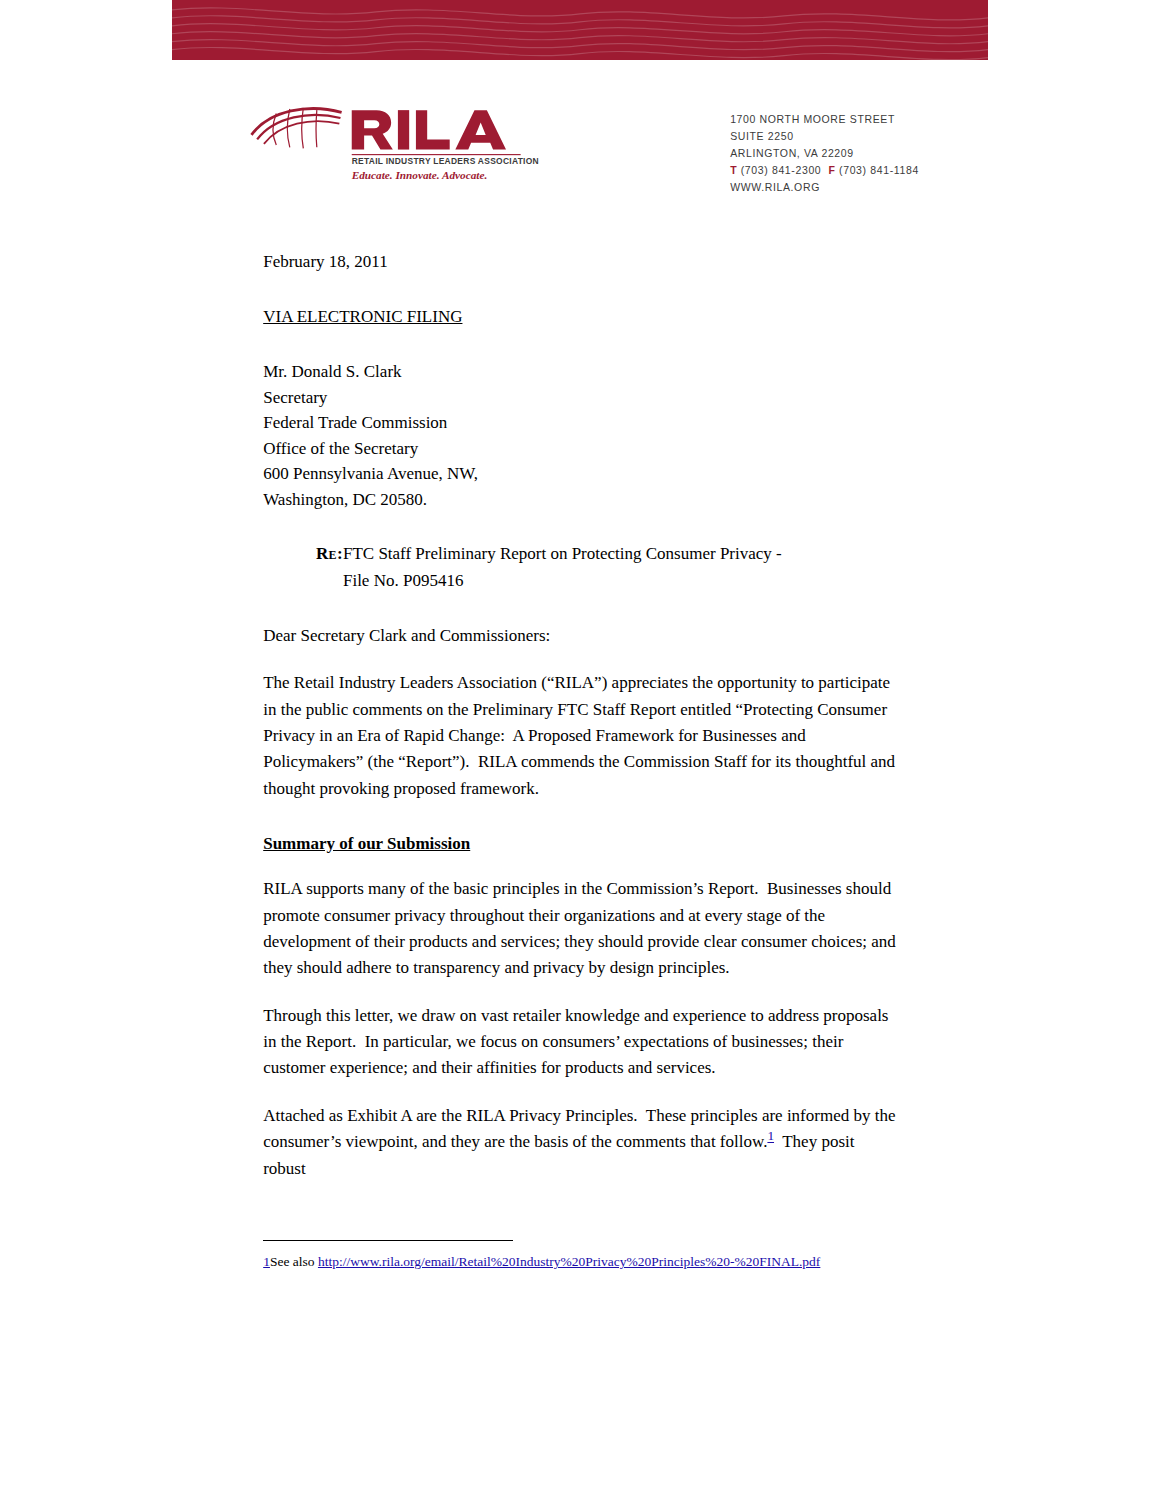RETAIL INDUSTRY LEADERS ASSOCIATION Educate. Innovate. Advocate.
1700 NORTH MOORE STREET
SUITE 2250
ARLINGTON, VA 22209
T (703) 841-2300 F (703) 841-1184
WWW.RILA.ORG
February 18, 2011
VIA ELECTRONIC FILING
Mr. Donald S. Clark
Secretary
Federal Trade Commission
Office of the Secretary
600 Pennsylvania Avenue, NW,
Washington, DC 20580.
| Re: | FTC Staff Preliminary Report on Protecting Consumer Privacy - File No. P095416 |
Dear Secretary Clark and Commissioners:
The Retail Industry Leaders Association (“RILA”) appreciates the opportunity to participate in the public comments on the Preliminary FTC Staff Report entitled “Protecting Consumer Privacy in an Era of Rapid Change: A Proposed Framework for Businesses and Policymakers” (the “Report”). RILA commends the Commission Staff for its thoughtful and thought provoking proposed framework.
Summary of our Submission
RILA supports many of the basic principles in the Commission’s Report. Businesses should promote consumer privacy throughout their organizations and at every stage of the development of their products and services; they should provide clear consumer choices; and they should adhere to transparency and privacy by design principles.
Through this letter, we draw on vast retailer knowledge and experience to address proposals in the Report. In particular, we focus on consumers’ expectations of businesses; their customer experience; and their affinities for products and services.
Attached as Exhibit A are the RILA Privacy Principles. These principles are informed by the consumer’s viewpoint, and they are the basis of the comments that follow.1 They posit robust
1 See also http://www.rila.org/email/Retail%20Industry%20Privacy%20Principles%20-%20FINAL.pdf